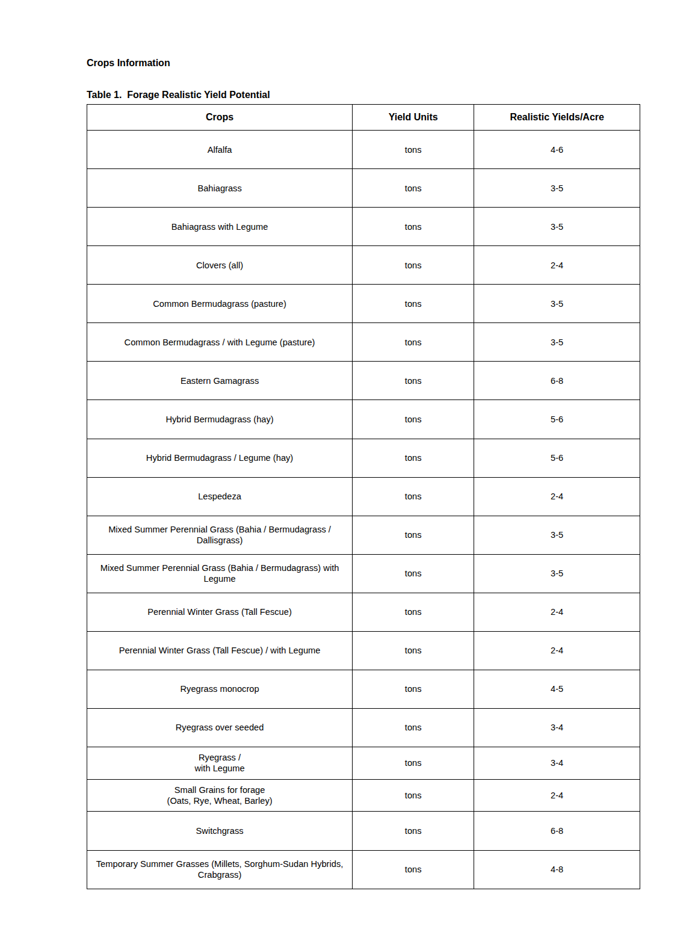Crops Information
Table 1. Forage Realistic Yield Potential
| Crops | Yield Units | Realistic Yields/Acre |
| --- | --- | --- |
| Alfalfa | tons | 4-6 |
| Bahiagrass | tons | 3-5 |
| Bahiagrass with Legume | tons | 3-5 |
| Clovers (all) | tons | 2-4 |
| Common Bermudagrass (pasture) | tons | 3-5 |
| Common Bermudagrass / with Legume (pasture) | tons | 3-5 |
| Eastern Gamagrass | tons | 6-8 |
| Hybrid Bermudagrass (hay) | tons | 5-6 |
| Hybrid Bermudagrass / Legume (hay) | tons | 5-6 |
| Lespedeza | tons | 2-4 |
| Mixed Summer Perennial Grass (Bahia / Bermudagrass / Dallisgrass) | tons | 3-5 |
| Mixed Summer Perennial Grass (Bahia / Bermudagrass) with Legume | tons | 3-5 |
| Perennial Winter Grass (Tall Fescue) | tons | 2-4 |
| Perennial Winter Grass (Tall Fescue) / with Legume | tons | 2-4 |
| Ryegrass monocrop | tons | 4-5 |
| Ryegrass over seeded | tons | 3-4 |
| Ryegrass / with Legume | tons | 3-4 |
| Small Grains for forage (Oats, Rye, Wheat, Barley) | tons | 2-4 |
| Switchgrass | tons | 6-8 |
| Temporary Summer Grasses (Millets, Sorghum-Sudan Hybrids, Crabgrass) | tons | 4-8 |